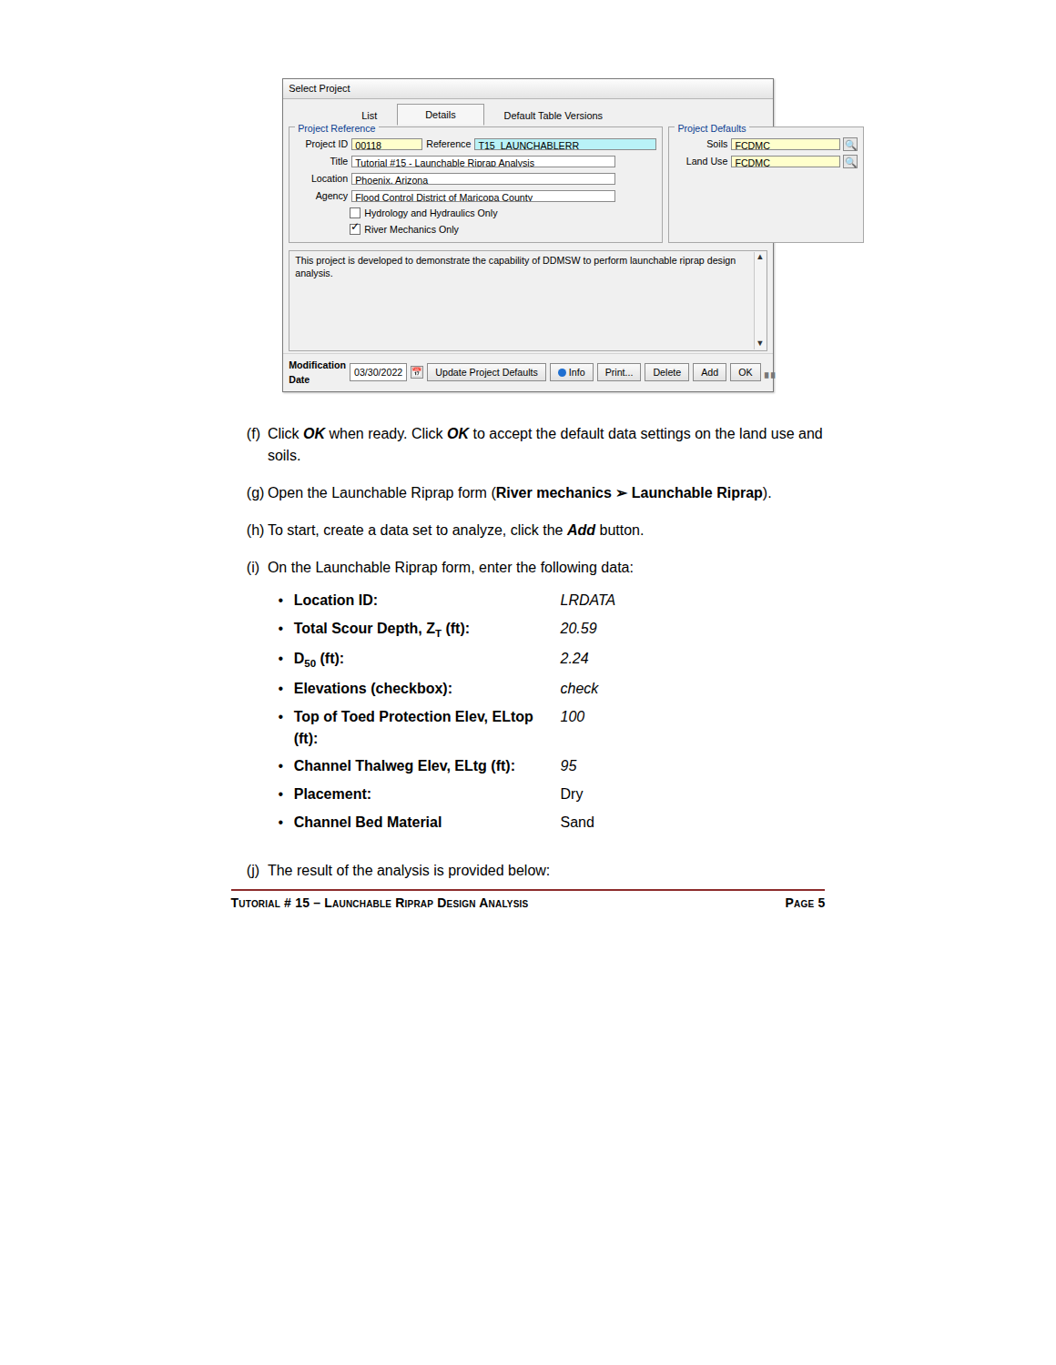Select Project
List
Details
Default Table Versions
Project Reference
Project ID
00118
Reference
T15_LAUNCHABLERR
Title
Tutorial #15 - Launchable Riprap Analysis
Location
Phoenix, Arizona
Agency
Flood Control District of Maricopa County
Hydrology and Hydraulics Only
River Mechanics Only
Project Defaults
Soils
FCDMC
🔍
Land Use
FCDMC
🔍
This project is developed to demonstrate the capability of DDMSW to perform launchable riprap design analysis.
▲▼
Modification Date 03/30/2022 📅 Update Project Defaults Info Print... Delete Add OK ▖▖
(f) Click OK when ready. Click OK to accept the default data settings on the land use and soils.
(g) Open the Launchable Riprap form (River mechanics ➢ Launchable Riprap).
(h) To start, create a data set to analyze, click the Add button.
(i) On the Launchable Riprap form, enter the following data:
• Location ID: LRDATA
• Total Scour Depth, ZT (ft): 20.59
• D50 (ft): 2.24
• Elevations (checkbox): check
• Top of Toed Protection Elev, ELtop (ft): 100
• Channel Thalweg Elev, ELtg (ft): 95
• Placement: Dry
• Channel Bed Material Sand
(j) The result of the analysis is provided below:
Tutorial # 15 – Launchable Riprap Design Analysis Page 5